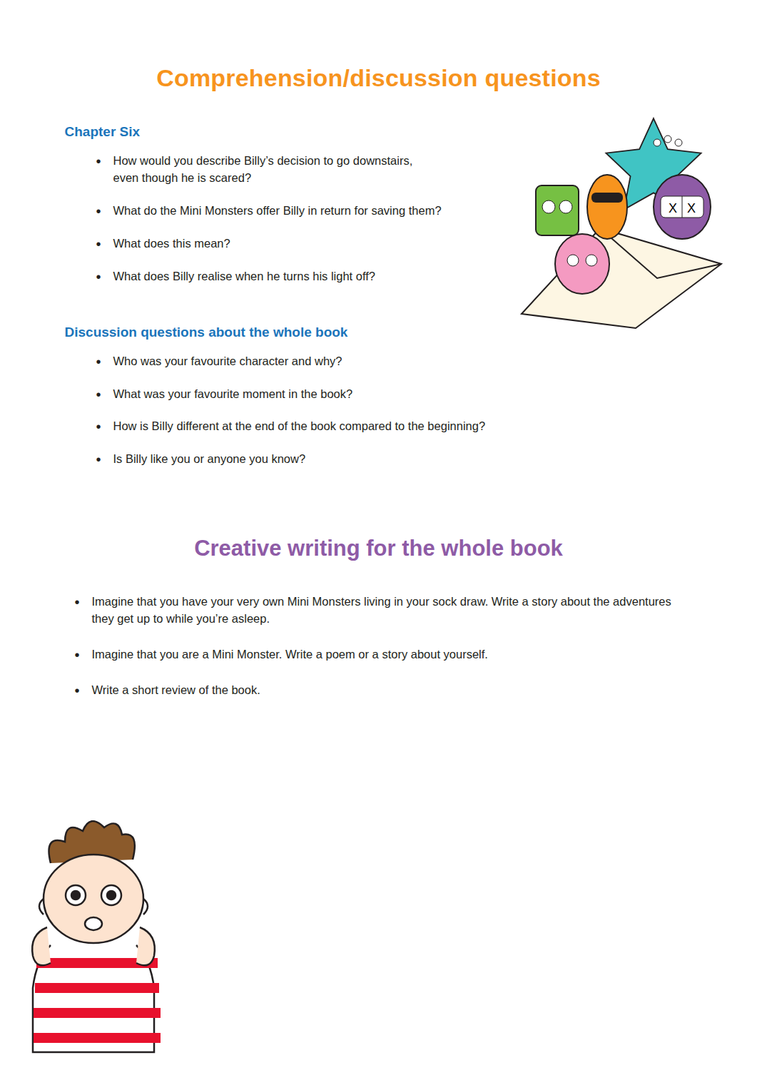Comprehension/discussion questions
Chapter Six
How would you describe Billy’s decision to go downstairs,
even though he is scared?
What do the Mini Monsters offer Billy in return for saving them?
What does this mean?
What does Billy realise when he turns his light off?
Discussion questions about the whole book
Who was your favourite character and why?
What was your favourite moment in the book?
How is Billy different at the end of the book compared to the beginning?
Is Billy like you or anyone you know?
Creative writing for the whole book
Imagine that you have your very own Mini Monsters living in your sock draw. Write a story about the adventures they get up to while you’re asleep.
Imagine that you are a Mini Monster. Write a poem or a story about yourself.
Write a short review of the book.